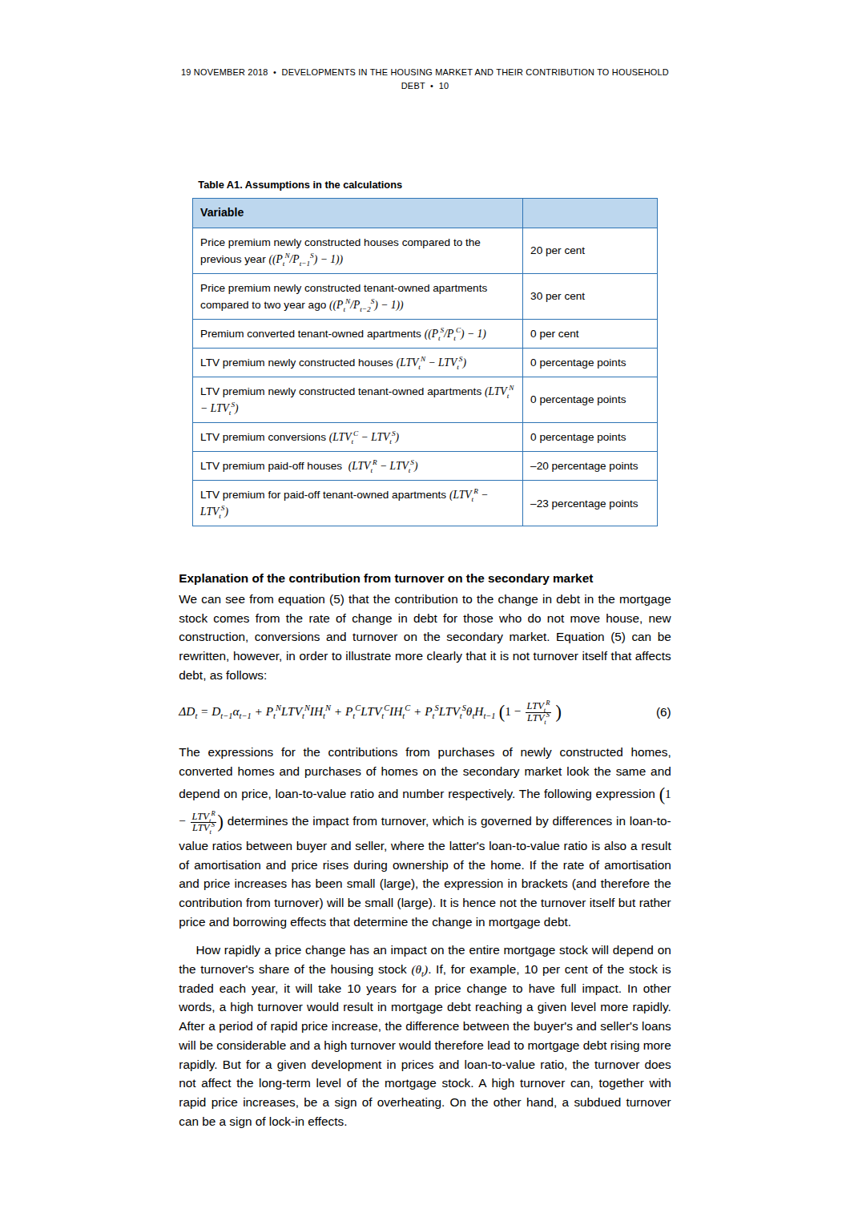19 NOVEMBER 2018 • DEVELOPMENTS IN THE HOUSING MARKET AND THEIR CONTRIBUTION TO HOUSEHOLD DEBT • 10
Table A1. Assumptions in the calculations
| Variable | |
| --- | --- |
| Price premium newly constructed houses compared to the previous year ((P t N /P t−1 S ) − 1)) | 20 per cent |
| Price premium newly constructed tenant-owned apartments compared to two year ago ((P t N /P t−2 S ) − 1)) | 30 per cent |
| Premium converted tenant-owned apartments ((P t S /P t C ) − 1) | 0 per cent |
| LTV premium newly constructed houses (LTV t N − LTV t S ) | 0 percentage points |
| LTV premium newly constructed tenant-owned apartments (LTV t N − LTV t S ) | 0 percentage points |
| LTV premium conversions (LTV t C − LTV t S ) | 0 percentage points |
| LTV premium paid-off houses (LTV t R − LTV t S ) | –20 percentage points |
| LTV premium for paid-off tenant-owned apartments (LTV t R − LTV t S ) | –23 percentage points |
Explanation of the contribution from turnover on the secondary market
We can see from equation (5) that the contribution to the change in debt in the mortgage stock comes from the rate of change in debt for those who do not move house, new construction, conversions and turnover on the secondary market. Equation (5) can be rewritten, however, in order to illustrate more clearly that it is not turnover itself that affects debt, as follows:
ΔDt = Dt−1αt−1 + PtNLTVtNIHtN + PtCLTVtCIHtC + PtSLTVtSθtHt−1 (1 − LTVtR LTVtS )
(6)
The expressions for the contributions from purchases of newly constructed homes, converted homes and purchases of homes on the secondary market look the same and depend on price, loan-to-value ratio and number respectively. The following expression (1 − LTVtR LTVtS) determines the impact from turnover, which is governed by differences in loan-to-value ratios between buyer and seller, where the latter's loan-to-value ratio is also a result of amortisation and price rises during ownership of the home. If the rate of amortisation and price increases has been small (large), the expression in brackets (and therefore the contribution from turnover) will be small (large). It is hence not the turnover itself but rather price and borrowing effects that determine the change in mortgage debt.
How rapidly a price change has an impact on the entire mortgage stock will depend on the turnover's share of the housing stock (θt). If, for example, 10 per cent of the stock is traded each year, it will take 10 years for a price change to have full impact. In other words, a high turnover would result in mortgage debt reaching a given level more rapidly. After a period of rapid price increase, the difference between the buyer's and seller's loans will be considerable and a high turnover would therefore lead to mortgage debt rising more rapidly. But for a given development in prices and loan-to-value ratio, the turnover does not affect the long-term level of the mortgage stock. A high turnover can, together with rapid price increases, be a sign of overheating. On the other hand, a subdued turnover can be a sign of lock-in effects.